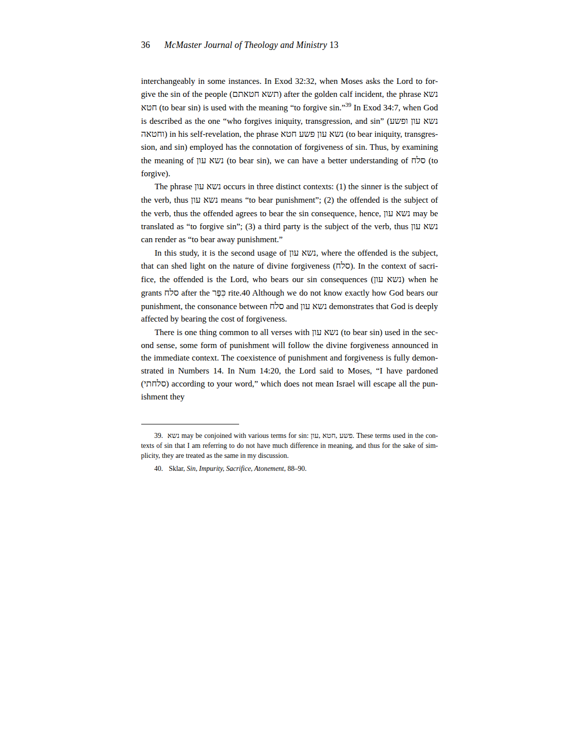36 McMaster Journal of Theology and Ministry 13
interchangeably in some instances. In Exod 32:32, when Moses asks the Lord to forgive the sin of the people (תשא חטאתם) after the golden calf incident, the phrase נשא חטא (to bear sin) is used with the meaning “to forgive sin.”39 In Exod 34:7, when God is described as the one “who forgives iniquity, transgression, and sin” (נשא עון ופשע וחטאה) in his self-revelation, the phrase נשא עון פשע חטא (to bear iniquity, transgression, and sin) employed has the connotation of forgiveness of sin. Thus, by examining the meaning of נשא עון (to bear sin), we can have a better understanding of סלח (to forgive).
The phrase נשא עון occurs in three distinct contexts: (1) the sinner is the subject of the verb, thus נשא עון means “to bear punishment”; (2) the offended is the subject of the verb, thus the offended agrees to bear the sin consequence, hence, נשא עון may be translated as “to forgive sin”; (3) a third party is the subject of the verb, thus נשא עון can render as “to bear away punishment.”
In this study, it is the second usage of נשא עון, where the offended is the subject, that can shed light on the nature of divine forgiveness (סלח). In the context of sacrifice, the offended is the Lord, who bears our sin consequences (נשא עון) when he grants סלח after the כִּפֶּר rite.40 Although we do not know exactly how God bears our punishment, the consonance between סלח and נשא עון demonstrates that God is deeply affected by bearing the cost of forgiveness.
There is one thing common to all verses with נשא עון (to bear sin) used in the second sense, some form of punishment will follow the divine forgiveness announced in the immediate context. The coexistence of punishment and forgiveness is fully demonstrated in Numbers 14. In Num 14:20, the Lord said to Moses, “I have pardoned (סלחתי) according to your word,” which does not mean Israel will escape all the punishment they
39. נשא may be conjoined with various terms for sin: עון, חטא, פשע. These terms used in the contexts of sin that I am referring to do not have much difference in meaning, and thus for the sake of simplicity, they are treated as the same in my discussion.
40. Sklar, Sin, Impurity, Sacrifice, Atonement, 88–90.